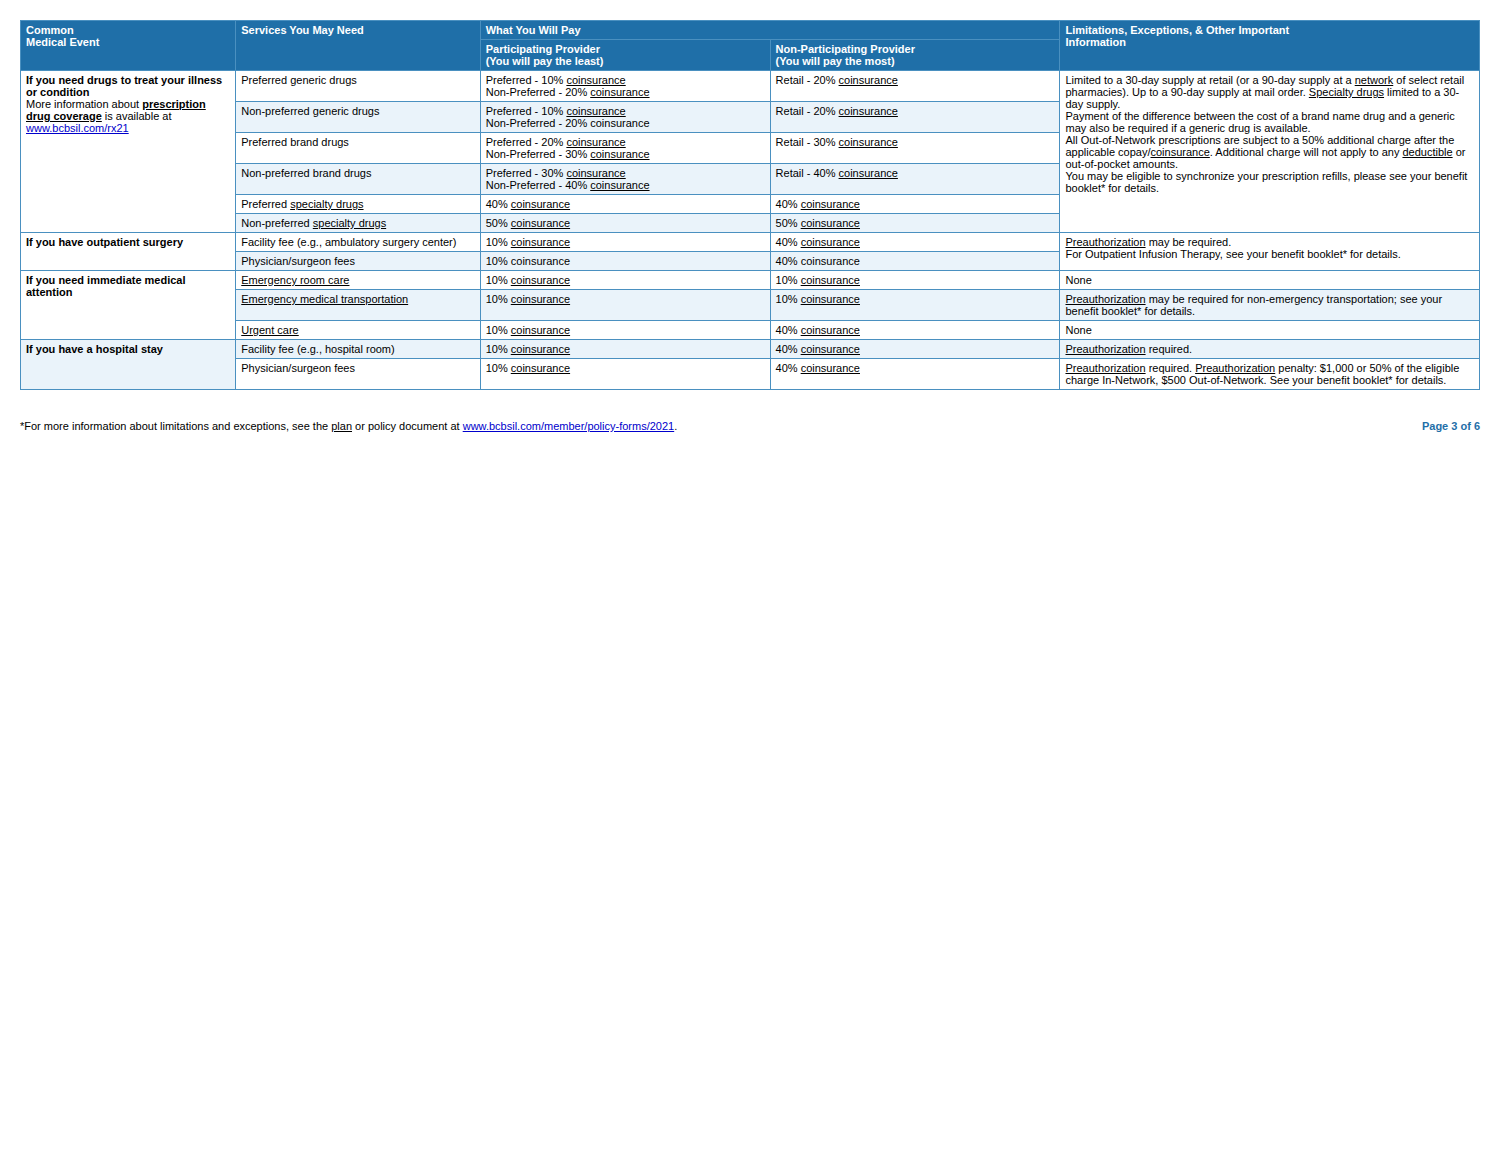| Common Medical Event | Services You May Need | What You Will Pay | Limitations, Exceptions, & Other Important Information |
| --- | --- | --- | --- |
| Participating Provider (You will pay the least) | Non-Participating Provider (You will pay the most) |
| If you need drugs to treat your illness or condition More information about prescription drug coverage is available at www.bcbsil.com/rx21 | Preferred generic drugs | Preferred - 10% coinsurance Non-Preferred - 20% coinsurance | Retail - 20% coinsurance | Limited to a 30-day supply at retail (or a 90-day supply at a network of select retail pharmacies). Up to a 90-day supply at mail order. Specialty drugs limited to a 30-day supply. Payment of the difference between the cost of a brand name drug and a generic may also be required if a generic drug is available. All Out-of-Network prescriptions are subject to a 50% additional charge after the applicable copay/ coinsurance . Additional charge will not apply to any deductible or out-of-pocket amounts. You may be eligible to synchronize your prescription refills, please see your benefit booklet* for details. |
| Non-preferred generic drugs | Preferred - 10% coinsurance Non-Preferred - 20% coinsurance | Retail - 20% coinsurance |
| Preferred brand drugs | Preferred - 20% coinsurance Non-Preferred - 30% coinsurance | Retail - 30% coinsurance |
| Non-preferred brand drugs | Preferred - 30% coinsurance Non-Preferred - 40% coinsurance | Retail - 40% coinsurance |
| Preferred specialty drugs | 40% coinsurance | 40% coinsurance |
| Non-preferred specialty drugs | 50% coinsurance | 50% coinsurance |
| If you have outpatient surgery | Facility fee (e.g., ambulatory surgery center) | 10% coinsurance | 40% coinsurance | Preauthorization may be required. For Outpatient Infusion Therapy, see your benefit booklet* for details. |
| Physician/surgeon fees | 10% coinsurance | 40% coinsurance |
| If you need immediate medical attention | Emergency room care | 10% coinsurance | 10% coinsurance | None |
| Emergency medical transportation | 10% coinsurance | 10% coinsurance | Preauthorization may be required for non-emergency transportation; see your benefit booklet* for details. |
| Urgent care | 10% coinsurance | 40% coinsurance | None |
| If you have a hospital stay | Facility fee (e.g., hospital room) | 10% coinsurance | 40% coinsurance | Preauthorization required. |
| Physician/surgeon fees | 10% coinsurance | 40% coinsurance | Preauthorization required. Preauthorization penalty: $1,000 or 50% of the eligible charge In-Network, $500 Out-of-Network. See your benefit booklet* for details. |
*For more information about limitations and exceptions, see the plan or policy document at www.bcbsil.com/member/policy-forms/2021.
Page 3 of 6